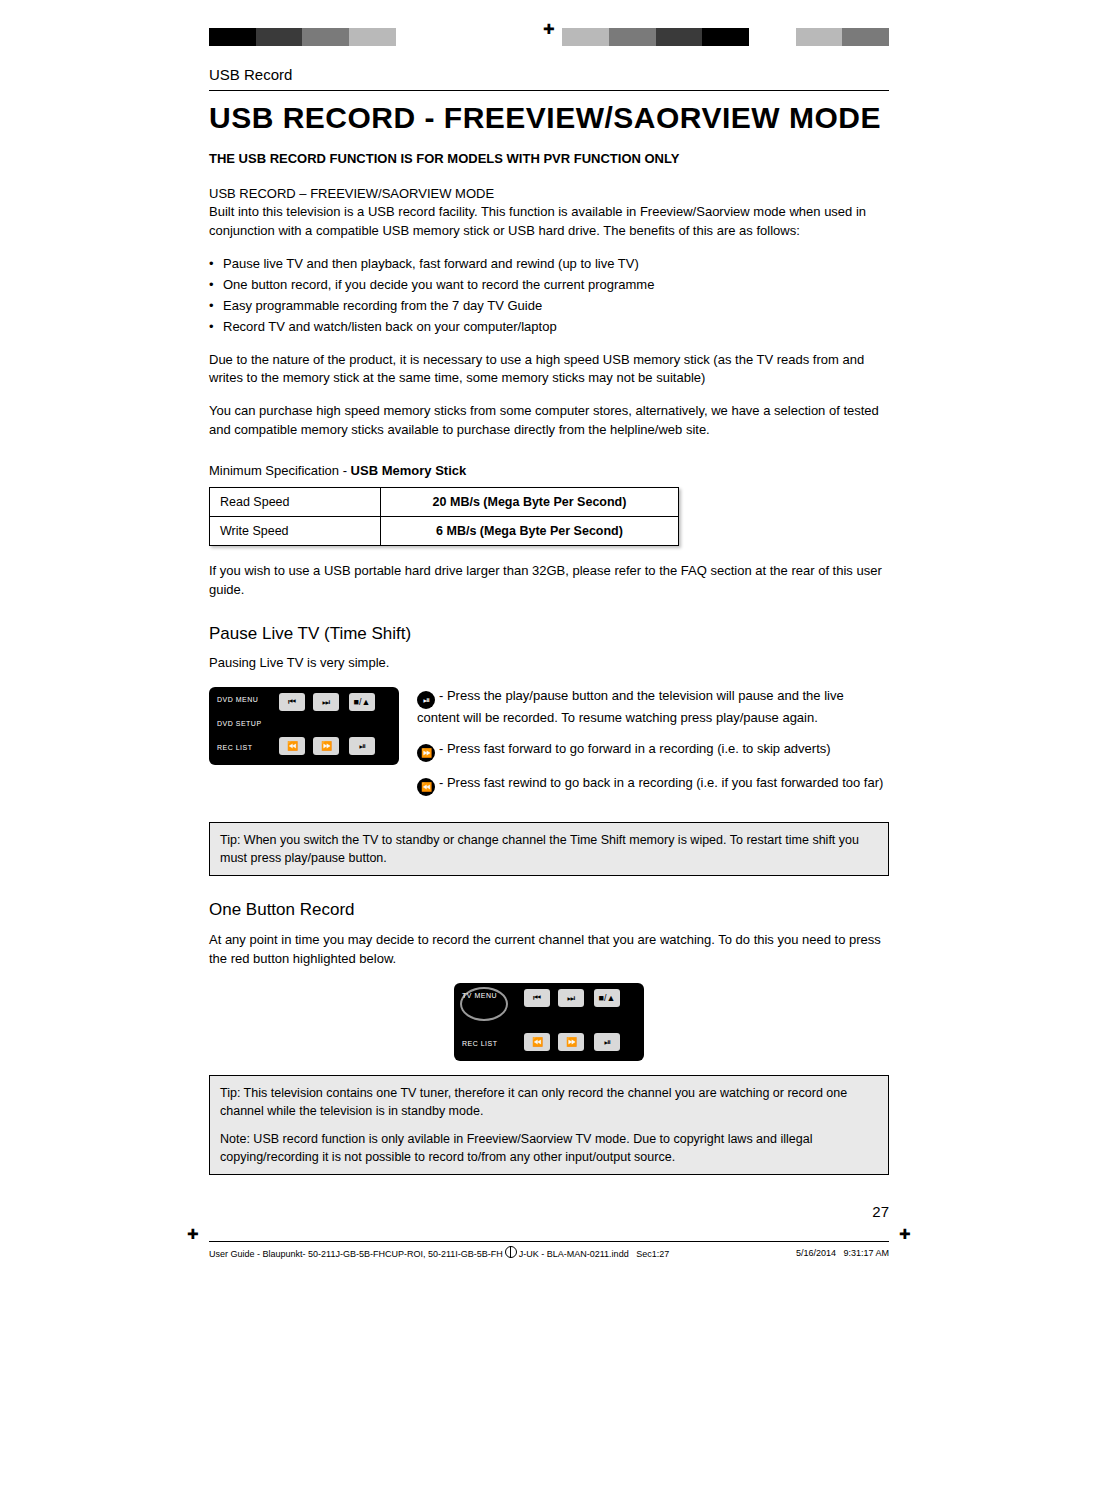✚
USB Record
USB RECORD - FREEVIEW/SAORVIEW MODE
THE USB RECORD FUNCTION IS FOR MODELS WITH PVR FUNCTION ONLY
USB RECORD – FREEVIEW/SAORVIEW MODE
Built into this television is a USB record facility. This function is available in Freeview/Saorview mode when used in conjunction with a compatible USB memory stick or USB hard drive. The benefits of this are as follows:
Pause live TV and then playback, fast forward and rewind (up to live TV)
One button record, if you decide you want to record the current programme
Easy programmable recording from the 7 day TV Guide
Record TV and watch/listen back on your computer/laptop
Due to the nature of the product, it is necessary to use a high speed USB memory stick (as the TV reads from and writes to the memory stick at the same time, some memory sticks may not be suitable)
You can purchase high speed memory sticks from some computer stores, alternatively, we have a selection of tested and compatible memory sticks available to purchase directly from the helpline/web site.
Minimum Specification - USB Memory Stick
| Read Speed | 20 MB/s (Mega Byte Per Second) |
| Write Speed | 6 MB/s (Mega Byte Per Second) |
If you wish to use a USB portable hard drive larger than 32GB, please refer to the FAQ section at the rear of this user guide.
Pause Live TV (Time Shift)
Pausing Live TV is very simple.
DVD MENU DVD SETUP REC LIST ⏮ ⏭ ■/▲ ⏪ ⏩ ⏯
⏯- Press the play/pause button and the television will pause and the live content will be recorded. To resume watching press play/pause again.
⏩- Press fast forward to go forward in a recording (i.e. to skip adverts)
⏪- Press fast rewind to go back in a recording (i.e. if you fast forwarded too far)
Tip: When you switch the TV to standby or change channel the Time Shift memory is wiped. To restart time shift you must press play/pause button.
One Button Record
At any point in time you may decide to record the current channel that you are watching. To do this you need to press the red button highlighted below.
TV MENU REC LIST ⏮ ⏭ ■/▲ ⏪ ⏩ ⏯
Tip: This television contains one TV tuner, therefore it can only record the channel you are watching or record one channel while the television is in standby mode.
Note: USB record function is only avilable in Freeview/Saorview TV mode. Due to copyright laws and illegal copying/recording it is not possible to record to/from any other input/output source.
27
✚
✚
User Guide - Blaupunkt- 50-211J-GB-5B-FHCUP-ROI, 50-211I-GB-5B-FH J-UK - BLA-MAN-0211.indd Sec1:27
5/16/2014 9:31:17 AM